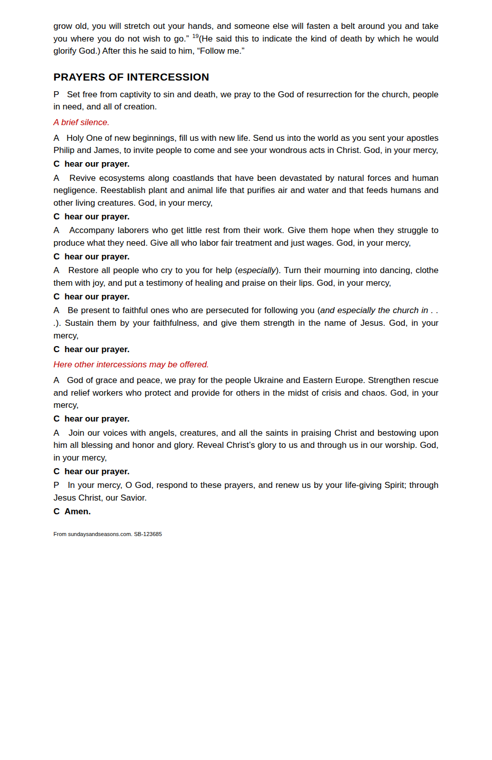grow old, you will stretch out your hands, and someone else will fasten a belt around you and take you where you do not wish to go.” 19(He said this to indicate the kind of death by which he would glorify God.) After this he said to him, “Follow me.”
PRAYERS OF INTERCESSION
P Set free from captivity to sin and death, we pray to the God of resurrection for the church, people in need, and all of creation.
A brief silence.
A Holy One of new beginnings, fill us with new life. Send us into the world as you sent your apostles Philip and James, to invite people to come and see your wondrous acts in Christ. God, in your mercy,
C hear our prayer.
A Revive ecosystems along coastlands that have been devastated by natural forces and human negligence. Reestablish plant and animal life that purifies air and water and that feeds humans and other living creatures. God, in your mercy,
C hear our prayer.
A Accompany laborers who get little rest from their work. Give them hope when they struggle to produce what they need. Give all who labor fair treatment and just wages. God, in your mercy,
C hear our prayer.
A Restore all people who cry to you for help (especially). Turn their mourning into dancing, clothe them with joy, and put a testimony of healing and praise on their lips. God, in your mercy,
C hear our prayer.
A Be present to faithful ones who are persecuted for following you (and especially the church in . . .). Sustain them by your faithfulness, and give them strength in the name of Jesus. God, in your mercy,
C hear our prayer.
Here other intercessions may be offered.
A God of grace and peace, we pray for the people Ukraine and Eastern Europe. Strengthen rescue and relief workers who protect and provide for others in the midst of crisis and chaos. God, in your mercy,
C hear our prayer.
A Join our voices with angels, creatures, and all the saints in praising Christ and bestowing upon him all blessing and honor and glory. Reveal Christ’s glory to us and through us in our worship. God, in your mercy,
C hear our prayer.
P In your mercy, O God, respond to these prayers, and renew us by your life-giving Spirit; through Jesus Christ, our Savior.
C Amen.
From sundaysandseasons.com. SB-123685